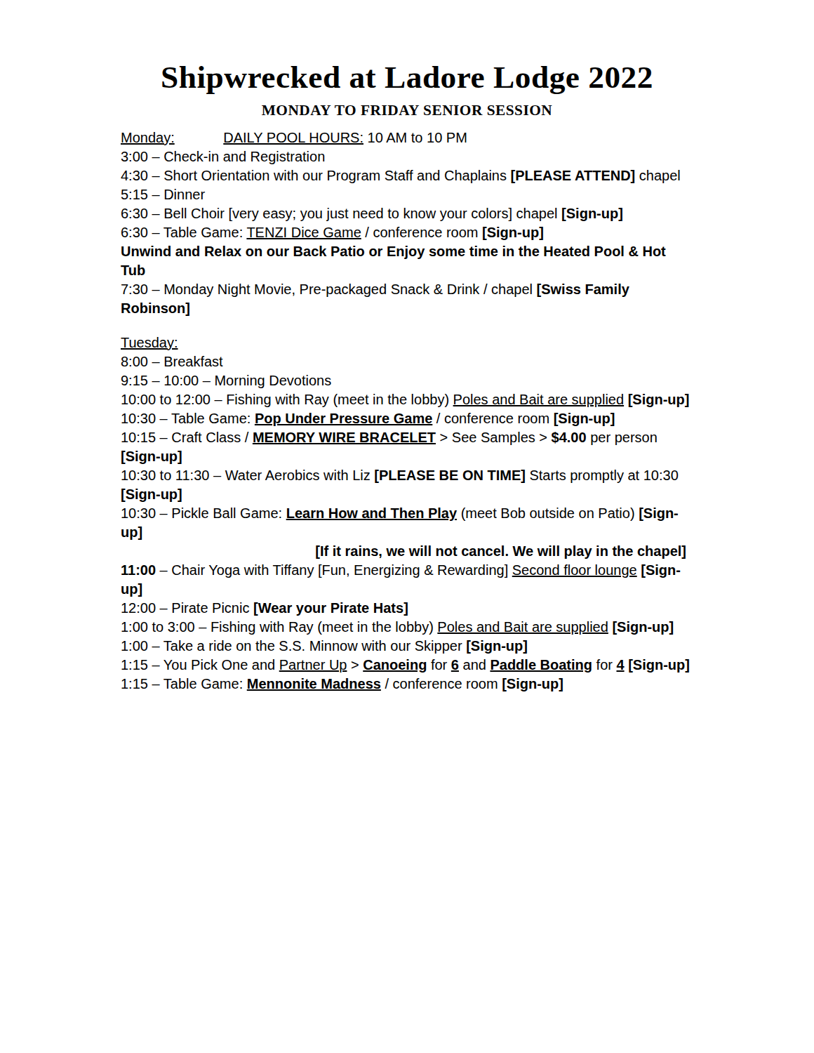Shipwrecked at Ladore Lodge 2022
Monday to Friday Senior Session
Monday: DAILY POOL HOURS: 10 AM to 10 PM
3:00 – Check-in and Registration
4:30 – Short Orientation with our Program Staff and Chaplains [PLEASE ATTEND] chapel
5:15 – Dinner
6:30 – Bell Choir [very easy; you just need to know your colors] chapel [Sign-up]
6:30 – Table Game: TENZI Dice Game / conference room [Sign-up]
Unwind and Relax on our Back Patio or Enjoy some time in the Heated Pool & Hot Tub
7:30 – Monday Night Movie, Pre-packaged Snack & Drink / chapel [Swiss Family Robinson]
Tuesday:
8:00 – Breakfast
9:15 – 10:00 – Morning Devotions
10:00 to 12:00 – Fishing with Ray (meet in the lobby) Poles and Bait are supplied [Sign-up]
10:30 – Table Game: Pop Under Pressure Game / conference room [Sign-up]
10:15 – Craft Class / MEMORY WIRE BRACELET > See Samples > $4.00 per person [Sign-up]
10:30 to 11:30 – Water Aerobics with Liz [PLEASE BE ON TIME] Starts promptly at 10:30 [Sign-up]
10:30 – Pickle Ball Game: Learn How and Then Play (meet Bob outside on Patio) [Sign-up]
[If it rains, we will not cancel. We will play in the chapel]
11:00 – Chair Yoga with Tiffany [Fun, Energizing & Rewarding] Second floor lounge [Sign-up]
12:00 – Pirate Picnic [Wear your Pirate Hats]
1:00 to 3:00 – Fishing with Ray (meet in the lobby) Poles and Bait are supplied [Sign-up]
1:00 – Take a ride on the S.S. Minnow with our Skipper [Sign-up]
1:15 – You Pick One and Partner Up > Canoeing for 6 and Paddle Boating for 4 [Sign-up]
1:15 – Table Game: Mennonite Madness / conference room [Sign-up]